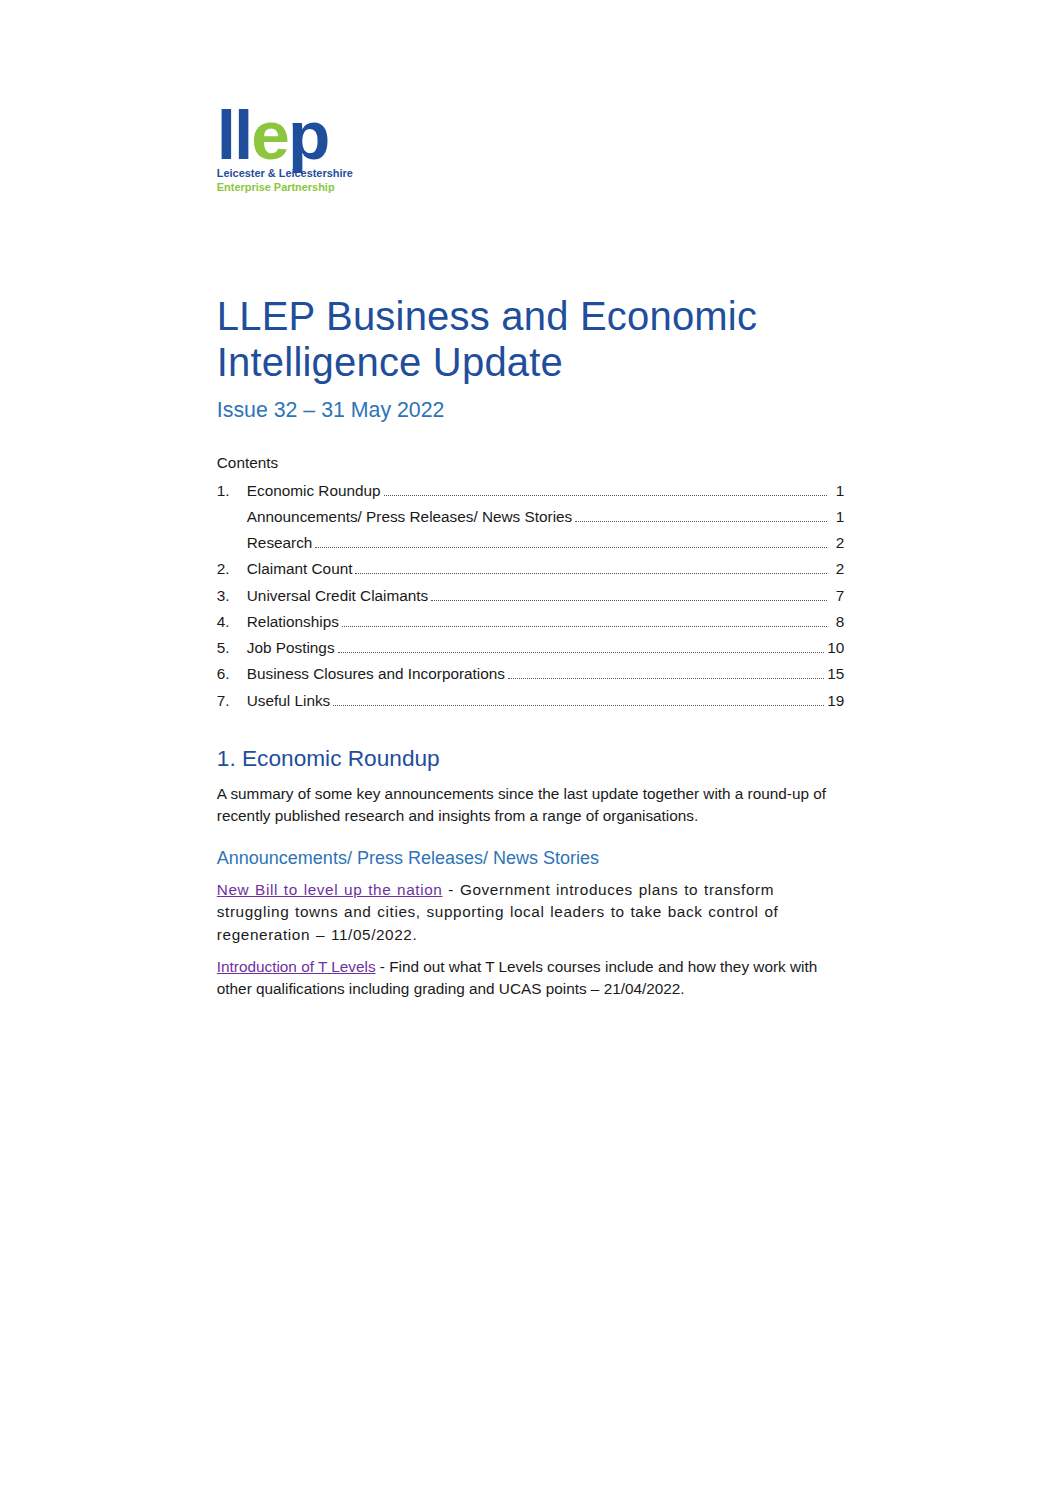llep
Leicester & Leicestershire
Enterprise Partnership
LLEP Business and Economic
Intelligence Update
Issue 32 – 31 May 2022
Contents
1. Economic Roundup 1
Announcements/ Press Releases/ News Stories 1
Research 2
2. Claimant Count 2
3. Universal Credit Claimants 7
4. Relationships 8
5. Job Postings 10
6. Business Closures and Incorporations 15
7. Useful Links 19
1. Economic Roundup
A summary of some key announcements since the last update together with a round-up of recently published research and insights from a range of organisations.
Announcements/ Press Releases/ News Stories
New Bill to level up the nation - Government introduces plans to transform struggling towns and cities, supporting local leaders to take back control of regeneration – 11/05/2022.
Introduction of T Levels - Find out what T Levels courses include and how they work with other qualifications including grading and UCAS points – 21/04/2022.